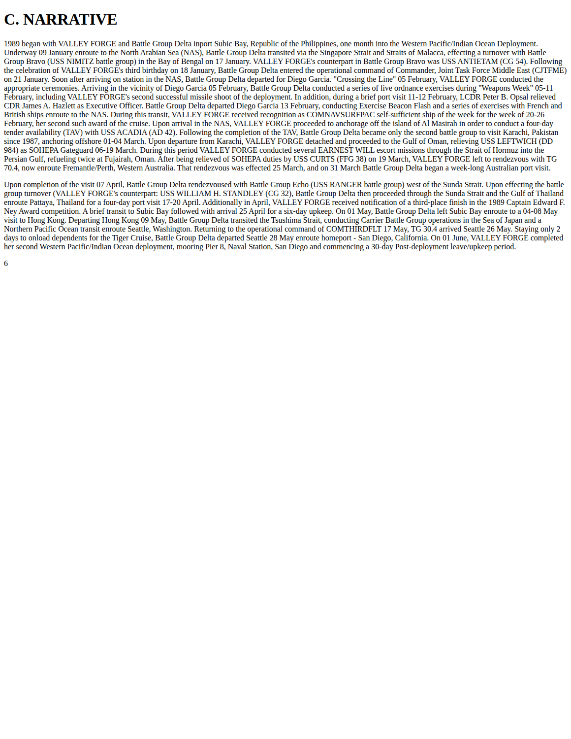C. NARRATIVE
1989 began with VALLEY FORGE and Battle Group Delta inport Subic Bay, Republic of the Philippines, one month into the Western Pacific/Indian Ocean Deployment. Underway 09 January enroute to the North Arabian Sea (NAS), Battle Group Delta transited via the Singapore Strait and Straits of Malacca, effecting a turnover with Battle Group Bravo (USS NIMITZ battle group) in the Bay of Bengal on 17 January. VALLEY FORGE's counterpart in Battle Group Bravo was USS ANTIETAM (CG 54). Following the celebration of VALLEY FORGE's third birthday on 18 January, Battle Group Delta entered the operational command of Commander, Joint Task Force Middle East (CJTFME) on 21 January. Soon after arriving on station in the NAS, Battle Group Delta departed for Diego Garcia. "Crossing the Line" 05 February, VALLEY FORGE conducted the appropriate ceremonies. Arriving in the vicinity of Diego Garcia 05 February, Battle Group Delta conducted a series of live ordnance exercises during "Weapons Week" 05-11 February, including VALLEY FORGE's second successful missile shoot of the deployment. In addition, during a brief port visit 11-12 February, LCDR Peter B. Opsal relieved CDR James A. Hazlett as Executive Officer. Battle Group Delta departed Diego Garcia 13 February, conducting Exercise Beacon Flash and a series of exercises with French and British ships enroute to the NAS. During this transit, VALLEY FORGE received recognition as COMNAVSURFPAC self-sufficient ship of the week for the week of 20-26 February, her second such award of the cruise. Upon arrival in the NAS, VALLEY FORGE proceeded to anchorage off the island of Al Masirah in order to conduct a four-day tender availability (TAV) with USS ACADIA (AD 42). Following the completion of the TAV, Battle Group Delta became only the second battle group to visit Karachi, Pakistan since 1987, anchoring offshore 01-04 March. Upon departure from Karachi, VALLEY FORGE detached and proceeded to the Gulf of Oman, relieving USS LEFTWICH (DD 984) as SOHEPA Gateguard 06-19 March. During this period VALLEY FORGE conducted several EARNEST WILL escort missions through the Strait of Hormuz into the Persian Gulf, refueling twice at Fujairah, Oman. After being relieved of SOHEPA duties by USS CURTS (FFG 38) on 19 March, VALLEY FORGE left to rendezvous with TG 70.4, now enroute Fremantle/Perth, Western Australia. That rendezvous was effected 25 March, and on 31 March Battle Group Delta began a week-long Australian port visit.
Upon completion of the visit 07 April, Battle Group Delta rendezvoused with Battle Group Echo (USS RANGER battle group) west of the Sunda Strait. Upon effecting the battle group turnover (VALLEY FORGE's counterpart: USS WILLIAM H. STANDLEY (CG 32), Battle Group Delta then proceeded through the Sunda Strait and the Gulf of Thailand enroute Pattaya, Thailand for a four-day port visit 17-20 April. Additionally in April, VALLEY FORGE received notification of a third-place finish in the 1989 Captain Edward F. Ney Award competition. A brief transit to Subic Bay followed with arrival 25 April for a six-day upkeep. On 01 May, Battle Group Delta left Subic Bay enroute to a 04-08 May visit to Hong Kong. Departing Hong Kong 09 May, Battle Group Delta transited the Tsushima Strait, conducting Carrier Battle Group operations in the Sea of Japan and a Northern Pacific Ocean transit enroute Seattle, Washington. Returning to the operational command of COMTHIRDFLT 17 May, TG 30.4 arrived Seattle 26 May. Staying only 2 days to onload dependents for the Tiger Cruise, Battle Group Delta departed Seattle 28 May enroute homeport - San Diego, California. On 01 June, VALLEY FORGE completed her second Western Pacific/Indian Ocean deployment, mooring Pier 8, Naval Station, San Diego and commencing a 30-day Post-deployment leave/upkeep period.
6